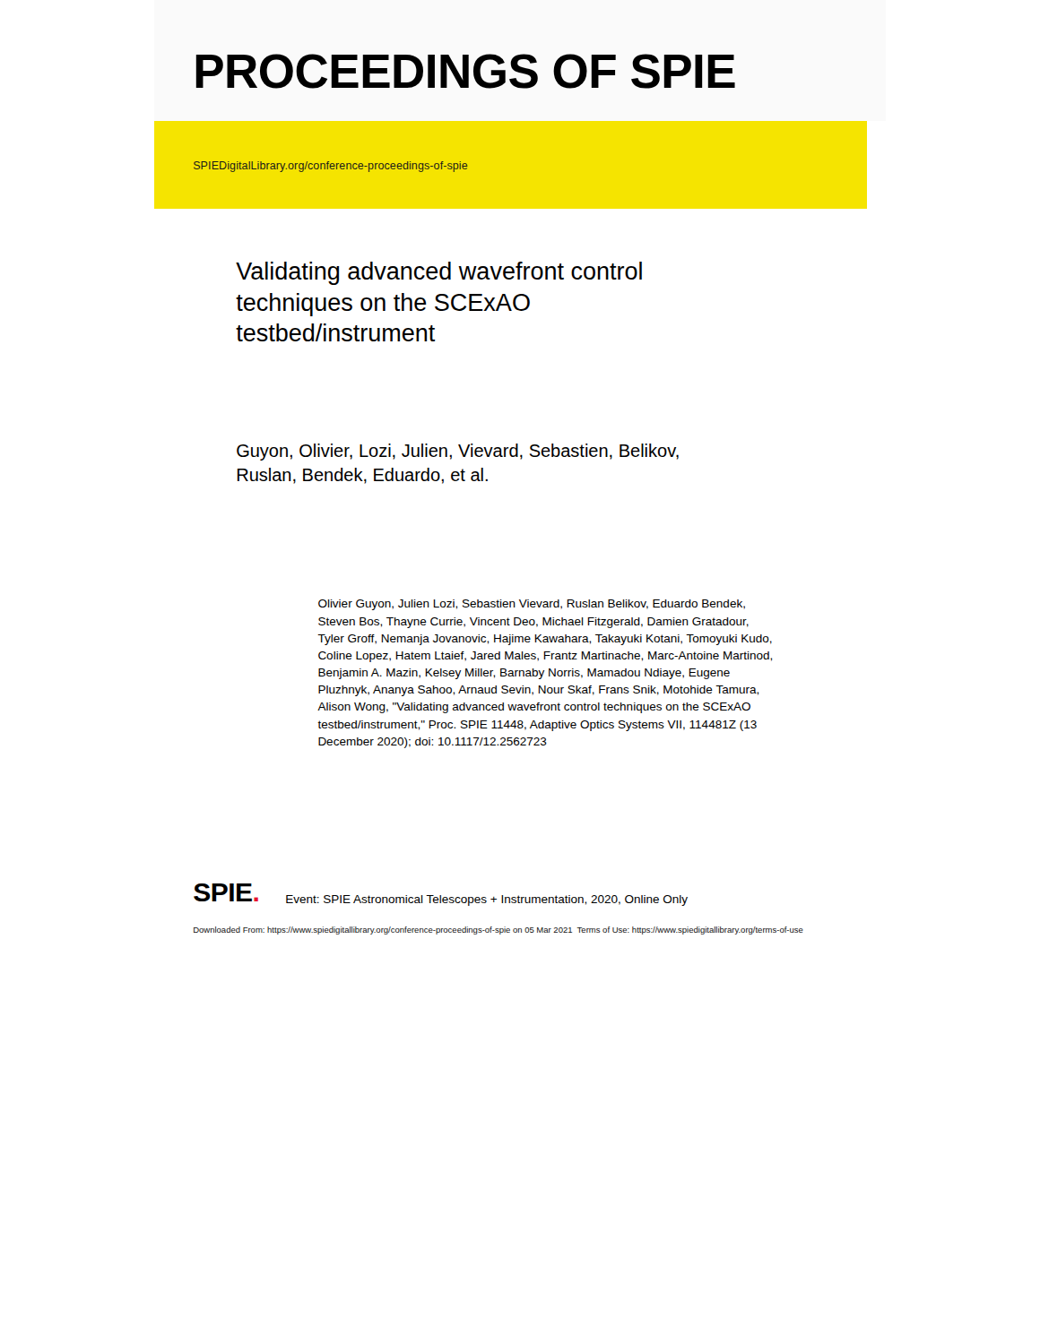PROCEEDINGS OF SPIE
SPIEDigitalLibrary.org/conference-proceedings-of-spie
Validating advanced wavefront control techniques on the SCExAO testbed/instrument
Guyon, Olivier, Lozi, Julien, Vievard, Sebastien, Belikov, Ruslan, Bendek, Eduardo, et al.
Olivier Guyon, Julien Lozi, Sebastien Vievard, Ruslan Belikov, Eduardo Bendek, Steven Bos, Thayne Currie, Vincent Deo, Michael Fitzgerald, Damien Gratadour, Tyler Groff, Nemanja Jovanovic, Hajime Kawahara, Takayuki Kotani, Tomoyuki Kudo, Coline Lopez, Hatem Ltaief, Jared Males, Frantz Martinache, Marc-Antoine Martinod, Benjamin A. Mazin, Kelsey Miller, Barnaby Norris, Mamadou Ndiaye, Eugene Pluzhnyk, Ananya Sahoo, Arnaud Sevin, Nour Skaf, Frans Snik, Motohide Tamura, Alison Wong, "Validating advanced wavefront control techniques on the SCExAO testbed/instrument," Proc. SPIE 11448, Adaptive Optics Systems VII, 114481Z (13 December 2020); doi: 10.1117/12.2562723
SPIE.
Event: SPIE Astronomical Telescopes + Instrumentation, 2020, Online Only
Downloaded From: https://www.spiedigitallibrary.org/conference-proceedings-of-spie on 05 Mar 2021 Terms of Use: https://www.spiedigitallibrary.org/terms-of-use